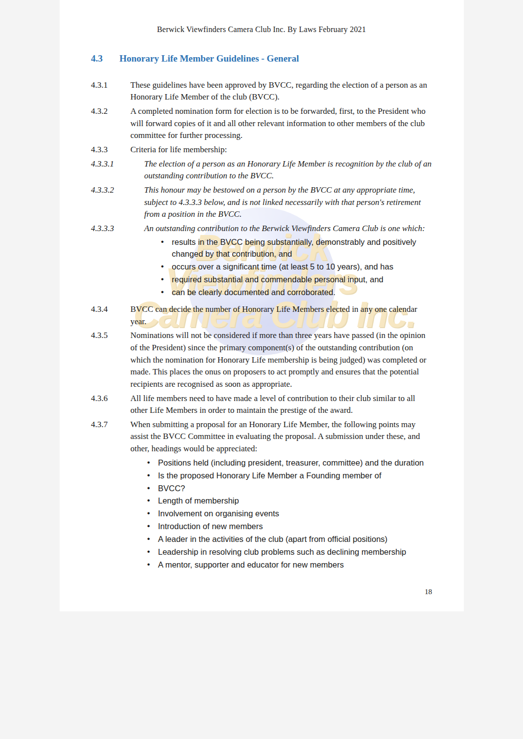Berwick Viewfinders Camera Club Inc.
Berwick Viewfinders Camera Club Inc. By Laws February 2021
4.3 Honorary Life Member Guidelines - General
4.3.1
These guidelines have been approved by BVCC, regarding the election of a person as an Honorary Life Member of the club (BVCC).
4.3.2
A completed nomination form for election is to be forwarded, first, to the President who will forward copies of it and all other relevant information to other members of the club committee for further processing.
4.3.3
Criteria for life membership:
4.3.3.1
The election of a person as an Honorary Life Member is recognition by the club of an outstanding contribution to the BVCC.
4.3.3.2
This honour may be bestowed on a person by the BVCC at any appropriate time, subject to 4.3.3.3 below, and is not linked necessarily with that person's retirement from a position in the BVCC.
4.3.3.3
An outstanding contribution to the Berwick Viewfinders Camera Club is one which:
results in the BVCC being substantially, demonstrably and positively changed by that contribution, and
occurs over a significant time (at least 5 to 10 years), and has
required substantial and commendable personal input, and
can be clearly documented and corroborated.
4.3.4
BVCC can decide the number of Honorary Life Members elected in any one calendar year.
4.3.5
Nominations will not be considered if more than three years have passed (in the opinion of the President) since the primary component(s) of the outstanding contribution (on which the nomination for Honorary Life membership is being judged) was completed or made. This places the onus on proposers to act promptly and ensures that the potential recipients are recognised as soon as appropriate.
4.3.6
All life members need to have made a level of contribution to their club similar to all other Life Members in order to maintain the prestige of the award.
4.3.7
When submitting a proposal for an Honorary Life Member, the following points may assist the BVCC Committee in evaluating the proposal. A submission under these, and other, headings would be appreciated:
Positions held (including president, treasurer, committee) and the duration
Is the proposed Honorary Life Member a Founding member of
BVCC?
Length of membership
Involvement on organising events
Introduction of new members
A leader in the activities of the club (apart from official positions)
Leadership in resolving club problems such as declining membership
A mentor, supporter and educator for new members
18